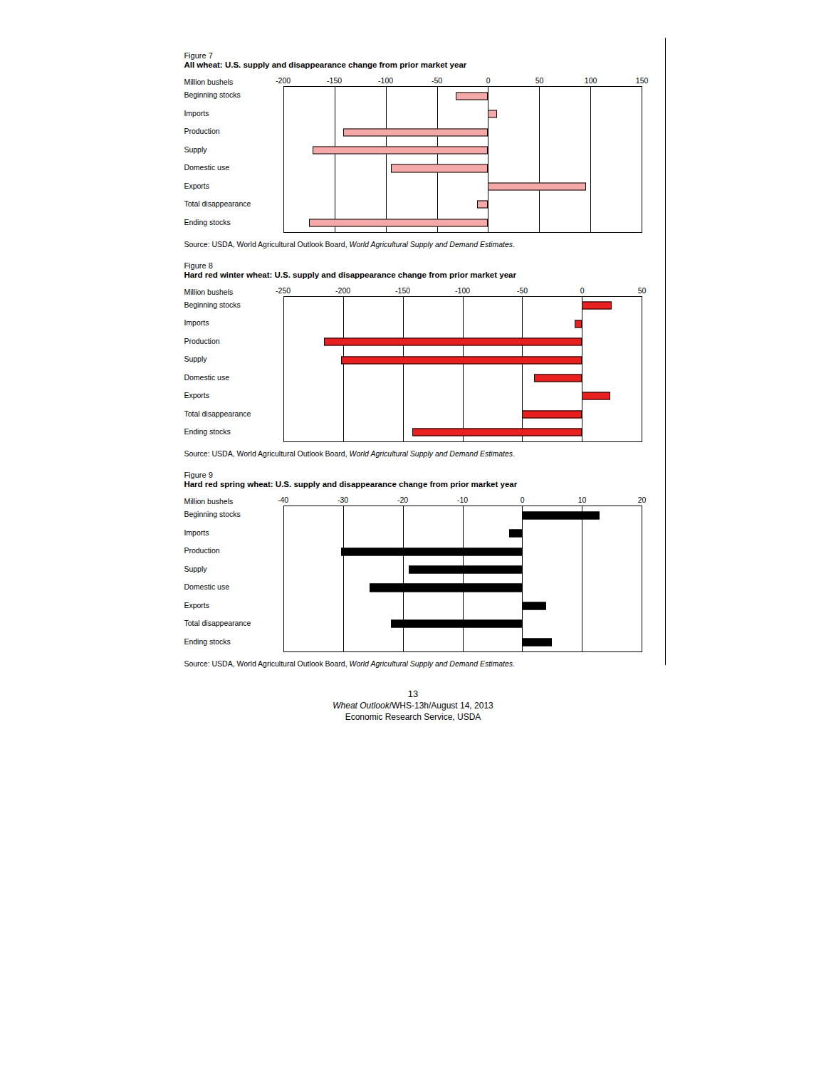Figure 7
All wheat: U.S. supply and disappearance change from prior market year
Million bushels
-200 -150 -100 -50 0 50 100 150
Beginning stocks
Imports
Production
Supply
Domestic use
Exports
Total disappearance
Ending stocks
Source: USDA, World Agricultural Outlook Board, World Agricultural Supply and Demand Estimates.
Figure 8
Hard red winter wheat: U.S. supply and disappearance change from prior market year
Million bushels
-250 -200 -150 -100 -50 0 50
Beginning stocks
Imports
Production
Supply
Domestic use
Exports
Total disappearance
Ending stocks
Source: USDA, World Agricultural Outlook Board, World Agricultural Supply and Demand Estimates.
Figure 9
Hard red spring wheat: U.S. supply and disappearance change from prior market year
Million bushels
-40 -30 -20 -10 0 10 20
Beginning stocks
Imports
Production
Supply
Domestic use
Exports
Total disappearance
Ending stocks
Source: USDA, World Agricultural Outlook Board, World Agricultural Supply and Demand Estimates.
13
Wheat Outlook/WHS-13h/August 14, 2013
Economic Research Service, USDA